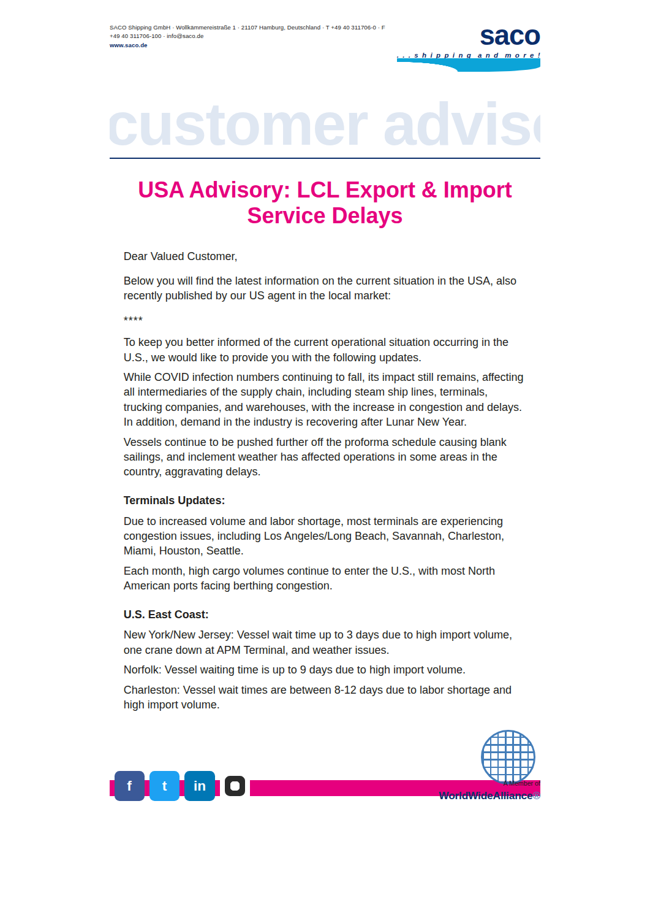SACO Shipping GmbH · Wollkämmereistraße 1 · 21107 Hamburg, Deutschland · T +49 40 311706-0 · F +49 40 311706-100 · info@saco.de
www.saco.de
saco
. . . s h i p p i n g a n d m o r e !
customer advisory
USA Advisory: LCL Export & Import
Service Delays
Dear Valued Customer,
Below you will find the latest information on the current situation in the USA, also recently published by our US agent in the local market:
****
To keep you better informed of the current operational situation occurring in the U.S., we would like to provide you with the following updates.
While COVID infection numbers continuing to fall, its impact still remains, affecting all intermediaries of the supply chain, including steam ship lines, terminals, trucking companies, and warehouses, with the increase in congestion and delays. In addition, demand in the industry is recovering after Lunar New Year.
Vessels continue to be pushed further off the proforma schedule causing blank sailings, and inclement weather has affected operations in some areas in the country, aggravating delays.
Terminals Updates:
Due to increased volume and labor shortage, most terminals are experiencing congestion issues, including Los Angeles/Long Beach, Savannah, Charleston, Miami, Houston, Seattle.
Each month, high cargo volumes continue to enter the U.S., with most North American ports facing berthing congestion.
U.S. East Coast:
New York/New Jersey: Vessel wait time up to 3 days due to high import volume, one crane down at APM Terminal, and weather issues.
Norfolk: Vessel waiting time is up to 9 days due to high import volume.
Charleston: Vessel wait times are between 8-12 days due to labor shortage and high import volume.
f
t
in
A Member of
WorldWideAlliance®